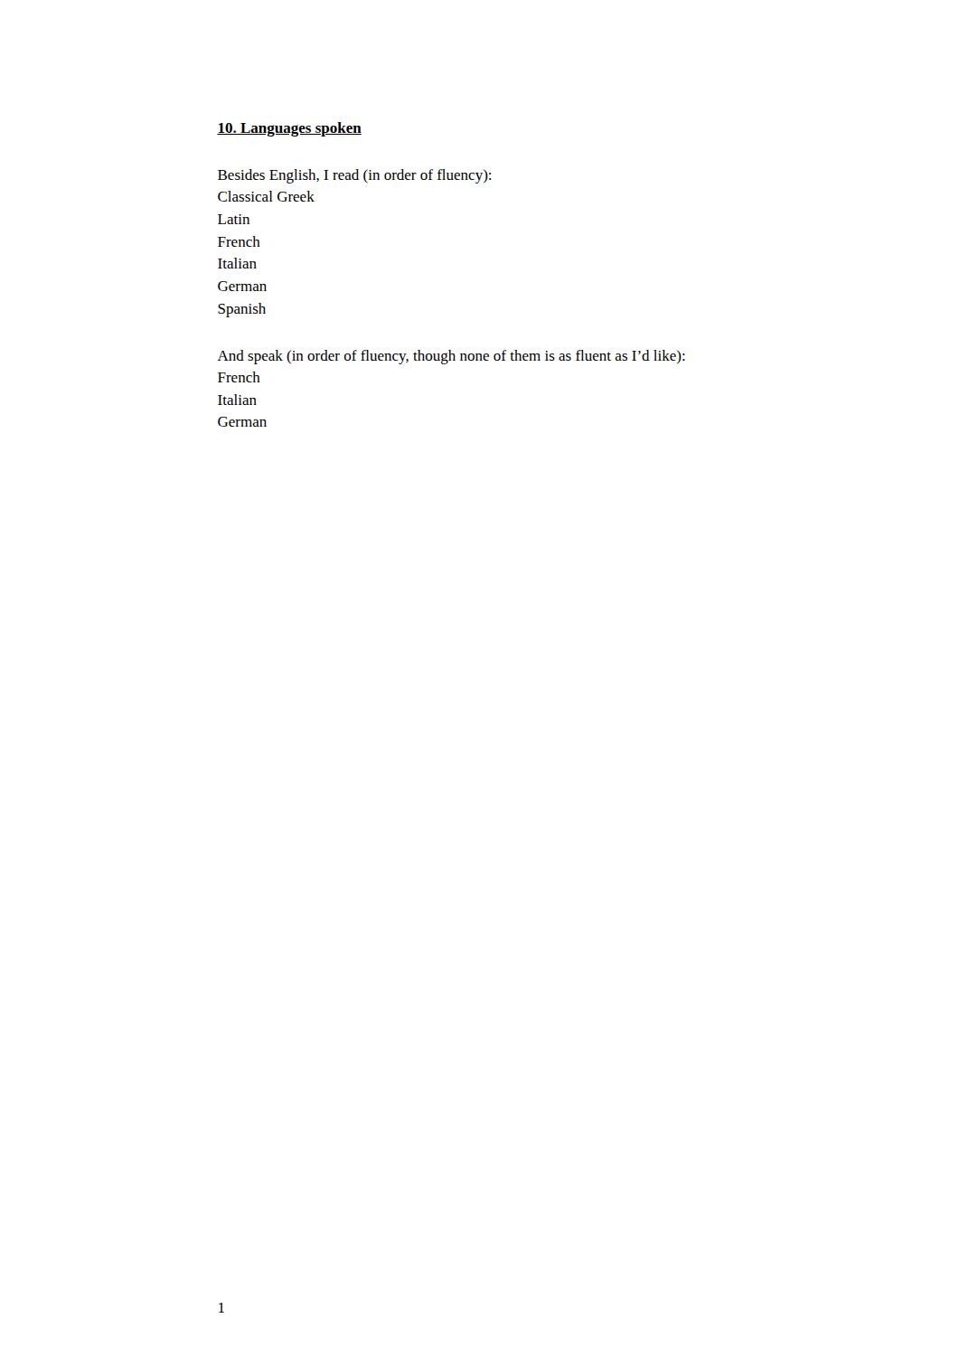10. Languages spoken
Besides English, I read (in order of fluency):
Classical Greek
Latin
French
Italian
German
Spanish
And speak (in order of fluency, though none of them is as fluent as I’d like):
French
Italian
German
1